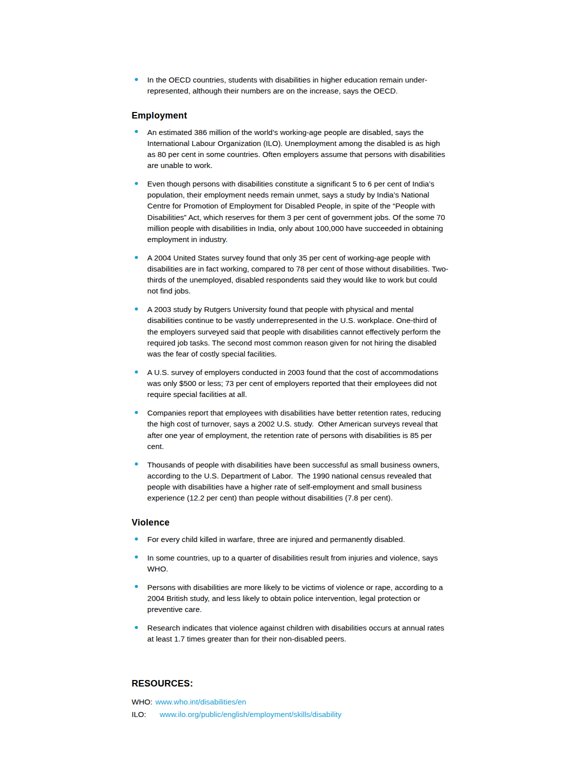In the OECD countries, students with disabilities in higher education remain under-represented, although their numbers are on the increase, says the OECD.
Employment
An estimated 386 million of the world’s working-age people are disabled, says the International Labour Organization (ILO). Unemployment among the disabled is as high as 80 per cent in some countries. Often employers assume that persons with disabilities are unable to work.
Even though persons with disabilities constitute a significant 5 to 6 per cent of India’s population, their employment needs remain unmet, says a study by India’s National Centre for Promotion of Employment for Disabled People, in spite of the “People with Disabilities” Act, which reserves for them 3 per cent of government jobs. Of the some 70 million people with disabilities in India, only about 100,000 have succeeded in obtaining employment in industry.
A 2004 United States survey found that only 35 per cent of working-age people with disabilities are in fact working, compared to 78 per cent of those without disabilities. Two-thirds of the unemployed, disabled respondents said they would like to work but could not find jobs.
A 2003 study by Rutgers University found that people with physical and mental disabilities continue to be vastly underrepresented in the U.S. workplace. One-third of the employers surveyed said that people with disabilities cannot effectively perform the required job tasks. The second most common reason given for not hiring the disabled was the fear of costly special facilities.
A U.S. survey of employers conducted in 2003 found that the cost of accommodations was only $500 or less; 73 per cent of employers reported that their employees did not require special facilities at all.
Companies report that employees with disabilities have better retention rates, reducing the high cost of turnover, says a 2002 U.S. study. Other American surveys reveal that after one year of employment, the retention rate of persons with disabilities is 85 per cent.
Thousands of people with disabilities have been successful as small business owners, according to the U.S. Department of Labor. The 1990 national census revealed that people with disabilities have a higher rate of self-employment and small business experience (12.2 per cent) than people without disabilities (7.8 per cent).
Violence
For every child killed in warfare, three are injured and permanently disabled.
In some countries, up to a quarter of disabilities result from injuries and violence, says WHO.
Persons with disabilities are more likely to be victims of violence or rape, according to a 2004 British study, and less likely to obtain police intervention, legal protection or preventive care.
Research indicates that violence against children with disabilities occurs at annual rates at least 1.7 times greater than for their non-disabled peers.
RESOURCES:
WHO: www.who.int/disabilities/en
ILO: www.ilo.org/public/english/employment/skills/disability